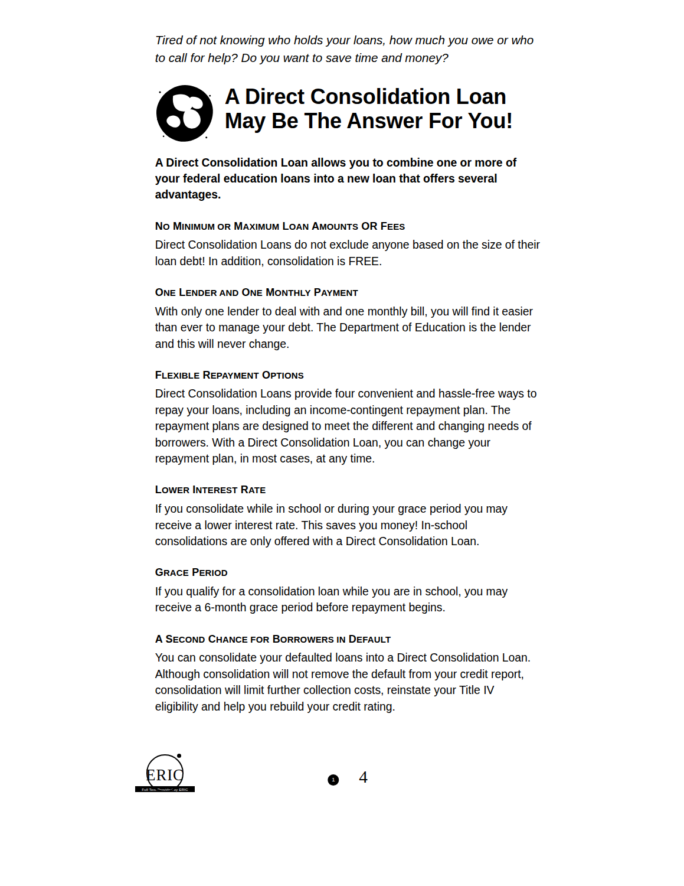Tired of not knowing who holds your loans, how much you owe or who to call for help? Do you want to save time and money?
A Direct Consolidation Loan
May Be The Answer For You!
A Direct Consolidation Loan allows you to combine one or more of your federal education loans into a new loan that offers several advantages.
NO MINIMUM OR MAXIMUM LOAN AMOUNTS OR FEES
Direct Consolidation Loans do not exclude anyone based on the size of their loan debt! In addition, consolidation is FREE.
ONE LENDER AND ONE MONTHLY PAYMENT
With only one lender to deal with and one monthly bill, you will find it easier than ever to manage your debt. The Department of Education is the lender and this will never change.
FLEXIBLE REPAYMENT OPTIONS
Direct Consolidation Loans provide four convenient and hassle-free ways to repay your loans, including an income-contingent repayment plan. The repayment plans are designed to meet the different and changing needs of borrowers. With a Direct Consolidation Loan, you can change your repayment plan, in most cases, at any time.
LOWER INTEREST RATE
If you consolidate while in school or during your grace period you may receive a lower interest rate. This saves you money! In-school consolidations are only offered with a Direct Consolidation Loan.
GRACE PERIOD
If you qualify for a consolidation loan while you are in school, you may receive a 6-month grace period before repayment begins.
A SECOND CHANCE FOR BORROWERS IN DEFAULT
You can consolidate your defaulted loans into a Direct Consolidation Loan. Although consolidation will not remove the default from your credit report, consolidation will limit further collection costs, reinstate your Title IV eligibility and help you rebuild your credit rating.
ERIC
Full Text Provided by ERIC
1 4